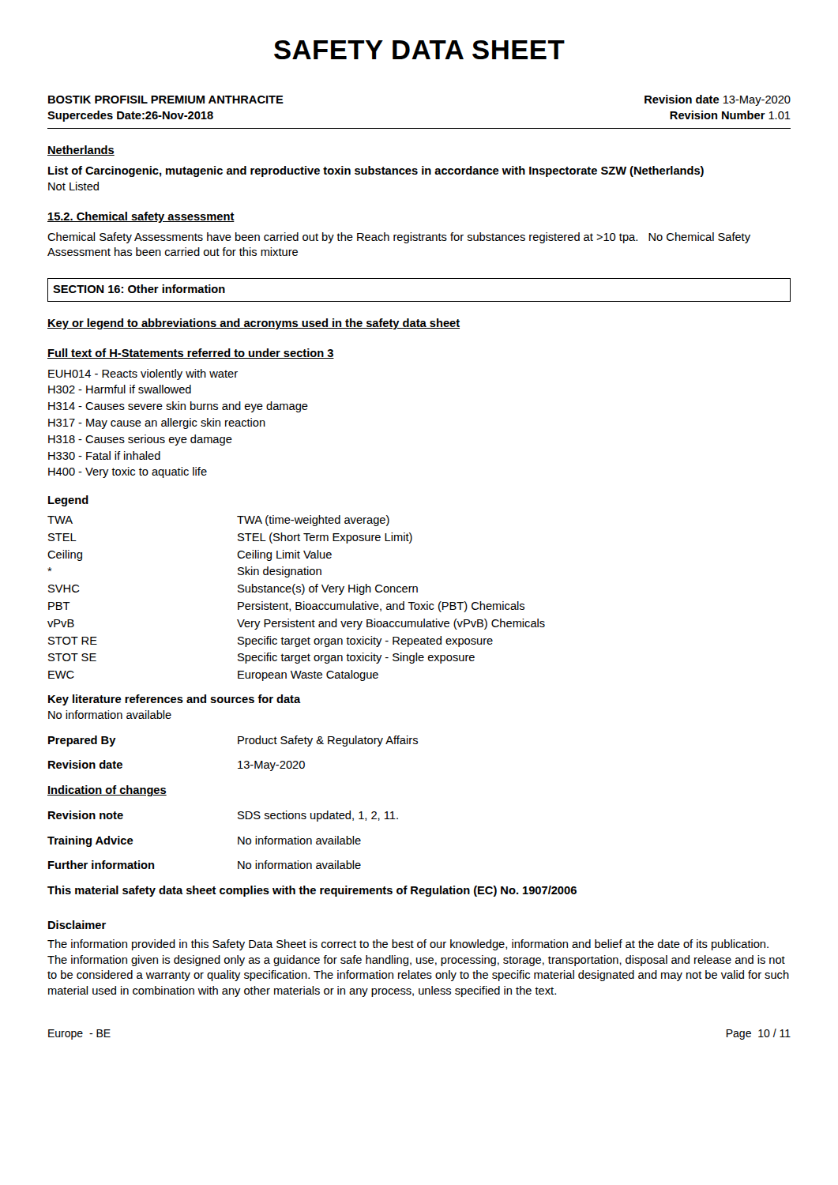SAFETY DATA SHEET
BOSTIK PROFISIL PREMIUM ANTHRACITE
Supercedes Date: 26-Nov-2018
Revision date 13-May-2020
Revision Number 1.01
Netherlands
List of Carcinogenic, mutagenic and reproductive toxin substances in accordance with Inspectorate SZW (Netherlands)
Not Listed
15.2. Chemical safety assessment
Chemical Safety Assessments have been carried out by the Reach registrants for substances registered at >10 tpa. No Chemical Safety Assessment has been carried out for this mixture
SECTION 16: Other information
Key or legend to abbreviations and acronyms used in the safety data sheet
Full text of H-Statements referred to under section 3
EUH014 - Reacts violently with water
H302 - Harmful if swallowed
H314 - Causes severe skin burns and eye damage
H317 - May cause an allergic skin reaction
H318 - Causes serious eye damage
H330 - Fatal if inhaled
H400 - Very toxic to aquatic life
Legend
| TWA | TWA (time-weighted average) |
| STEL | STEL (Short Term Exposure Limit) |
| Ceiling | Ceiling Limit Value |
| * | Skin designation |
| SVHC | Substance(s) of Very High Concern |
| PBT | Persistent, Bioaccumulative, and Toxic (PBT) Chemicals |
| vPvB | Very Persistent and very Bioaccumulative (vPvB) Chemicals |
| STOT RE | Specific target organ toxicity - Repeated exposure |
| STOT SE | Specific target organ toxicity - Single exposure |
| EWC | European Waste Catalogue |
Key literature references and sources for data
No information available
| Prepared By | Product Safety & Regulatory Affairs |
| Revision date | 13-May-2020 |
| Indication of changes | |
| Revision note | SDS sections updated, 1, 2, 11. |
| Training Advice | No information available |
| Further information | No information available |
This material safety data sheet complies with the requirements of Regulation (EC) No. 1907/2006
Disclaimer
The information provided in this Safety Data Sheet is correct to the best of our knowledge, information and belief at the date of its publication. The information given is designed only as a guidance for safe handling, use, processing, storage, transportation, disposal and release and is not to be considered a warranty or quality specification. The information relates only to the specific material designated and may not be valid for such material used in combination with any other materials or in any process, unless specified in the text.
Europe - BE
Page 10 / 11